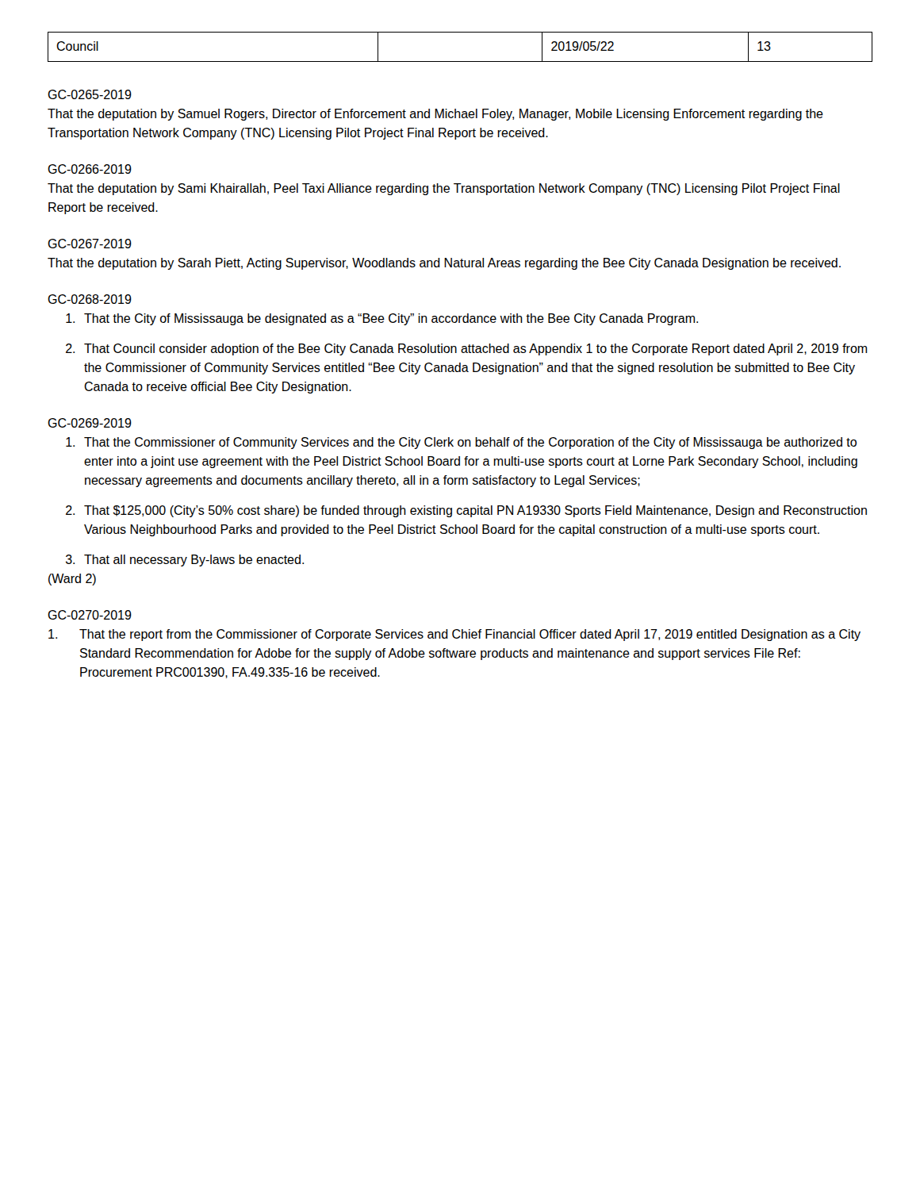| Council | | 2019/05/22 | 13 |
GC-0265-2019
That the deputation by Samuel Rogers, Director of Enforcement and Michael Foley, Manager, Mobile Licensing Enforcement regarding the Transportation Network Company (TNC) Licensing Pilot Project Final Report be received.
GC-0266-2019
That the deputation by Sami Khairallah, Peel Taxi Alliance regarding the Transportation Network Company (TNC) Licensing Pilot Project Final Report be received.
GC-0267-2019
That the deputation by Sarah Piett, Acting Supervisor, Woodlands and Natural Areas regarding the Bee City Canada Designation be received.
GC-0268-2019
That the City of Mississauga be designated as a “Bee City” in accordance with the Bee City Canada Program.
That Council consider adoption of the Bee City Canada Resolution attached as Appendix 1 to the Corporate Report dated April 2, 2019 from the Commissioner of Community Services entitled “Bee City Canada Designation” and that the signed resolution be submitted to Bee City Canada to receive official Bee City Designation.
GC-0269-2019
That the Commissioner of Community Services and the City Clerk on behalf of the Corporation of the City of Mississauga be authorized to enter into a joint use agreement with the Peel District School Board for a multi-use sports court at Lorne Park Secondary School, including necessary agreements and documents ancillary thereto, all in a form satisfactory to Legal Services;
That $125,000 (City’s 50% cost share) be funded through existing capital PN A19330 Sports Field Maintenance, Design and Reconstruction Various Neighbourhood Parks and provided to the Peel District School Board for the capital construction of a multi-use sports court.
That all necessary By-laws be enacted.
(Ward 2)
GC-0270-2019
1. That the report from the Commissioner of Corporate Services and Chief Financial Officer dated April 17, 2019 entitled Designation as a City Standard Recommendation for Adobe for the supply of Adobe software products and maintenance and support services File Ref: Procurement PRC001390, FA.49.335-16 be received.